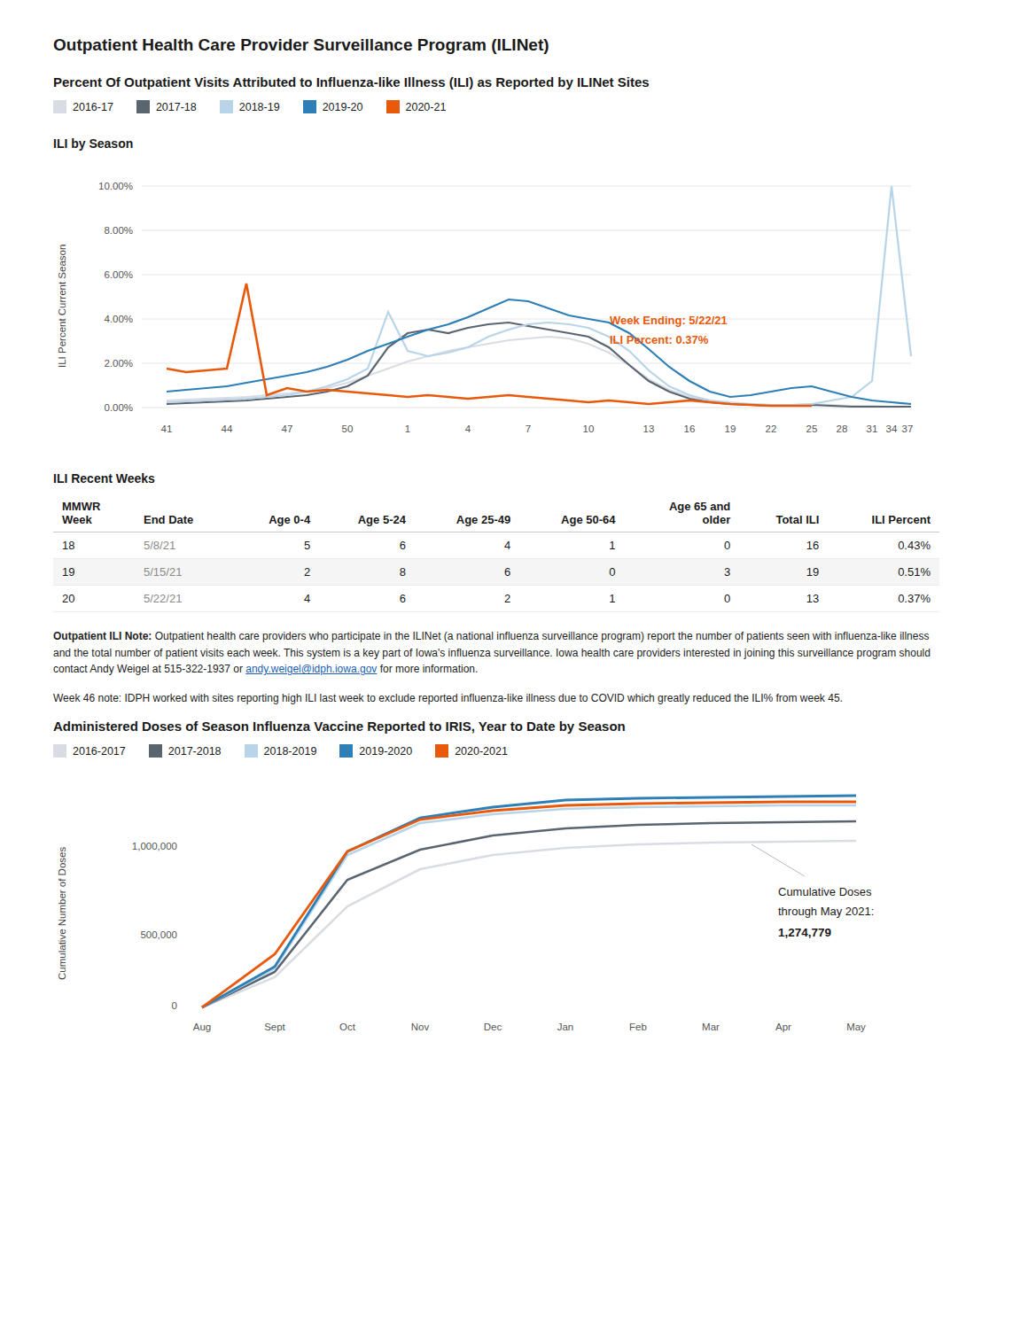Outpatient Health Care Provider Surveillance Program (ILINet)
Percent Of Outpatient Visits Attributed to Influenza-like Illness (ILI) as Reported by ILINet Sites
2016-17 2017-18 2018-19 2019-20 2020-21
ILI by Season
ILI Percent Current Season
10.00% 8.00% 6.00% 4.00% 2.00% 0.00% 41 44 47 50 1 4 7 10 13 16 19 22 25 28 31 34 37 Week Ending: 5/22/21 ILI Percent: 0.37%
ILI Recent Weeks
| MMWR Week | End Date | Age 0-4 | Age 5-24 | Age 25-49 | Age 50-64 | Age 65 and older | Total ILI | ILI Percent |
| --- | --- | --- | --- | --- | --- | --- | --- | --- |
| 18 | 5/8/21 | 5 | 6 | 4 | 1 | 0 | 16 | 0.43% |
| 19 | 5/15/21 | 2 | 8 | 6 | 0 | 3 | 19 | 0.51% |
| 20 | 5/22/21 | 4 | 6 | 2 | 1 | 0 | 13 | 0.37% |
Outpatient ILI Note: Outpatient health care providers who participate in the ILINet (a national influenza surveillance program) report the number of patients seen with influenza-like illness and the total number of patient visits each week. This system is a key part of Iowa's influenza surveillance. Iowa health care providers interested in joining this surveillance program should contact Andy Weigel at 515-322-1937 or andy.weigel@idph.iowa.gov for more information.
Week 46 note: IDPH worked with sites reporting high ILI last week to exclude reported influenza-like illness due to COVID which greatly reduced the ILI% from week 45.
Administered Doses of Season Influenza Vaccine Reported to IRIS, Year to Date by Season
2016-2017 2017-2018 2018-2019 2019-2020 2020-2021
Cumulative Number of Doses
1,000,000 500,000 0 Aug Sept Oct Nov Dec Jan Feb Mar Apr May Cumulative Doses through May 2021: 1,274,779